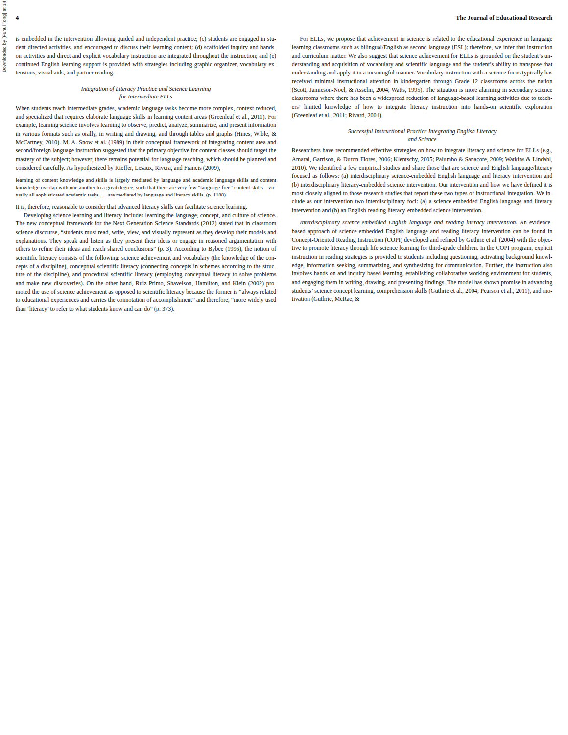Downloaded by [Fuhui Tong] at 14:10 12 June 2014
4 The Journal of Educational Research
is embedded in the intervention allowing guided and independent practice; (c) students are engaged in student-directed activities, and encouraged to discuss their learning content; (d) scaffolded inquiry and hands-on activities and direct and explicit vocabulary instruction are integrated throughout the instruction; and (e) continued English learning support is provided with strategies including graphic organizer, vocabulary extensions, visual aids, and partner reading.
Integration of Literacy Practice and Science Learning
for Intermediate ELLs
When students reach intermediate grades, academic language tasks become more complex, context-reduced, and specialized that requires elaborate language skills in learning content areas (Greenleaf et al., 2011). For example, learning science involves learning to observe, predict, analyze, summarize, and present information in various formats such as orally, in writing and drawing, and through tables and graphs (Hines, Wible, & McCartney, 2010). M. A. Snow et al. (1989) in their conceptual framework of integrating content area and second/foreign language instruction suggested that the primary objective for content classes should target the mastery of the subject; however, there remains potential for language teaching, which should be planned and considered carefully. As hypothesized by Kieffer, Lesaux, Rivera, and Francis (2009),
learning of content knowledge and skills is largely mediated by language and academic language skills and content knowledge overlap with one another to a great degree, such that there are very few “language-free” content skills—virtually all sophisticated academic tasks . . . are mediated by language and literacy skills. (p. 1188)
It is, therefore, reasonable to consider that advanced literacy skills can facilitate science learning.
Developing science learning and literacy includes learning the language, concept, and culture of science. The new conceptual framework for the Next Generation Science Standards (2012) stated that in classroom science discourse, “students must read, write, view, and visually represent as they develop their models and explanations. They speak and listen as they present their ideas or engage in reasoned argumentation with others to refine their ideas and reach shared conclusions” (p. 3). According to Bybee (1996), the notion of scientific literacy consists of the following: science achievement and vocabulary (the knowledge of the concepts of a discipline), conceptual scientific literacy (connecting concepts in schemes according to the structure of the discipline), and procedural scientific literacy (employing conceptual literacy to solve problems and make new discoveries). On the other hand, Ruiz-Primo, Shavelson, Hamilton, and Klein (2002) promoted the use of science achievement as opposed to scientific literacy because the former is “always related to educational experiences and carries the connotation of accomplishment” and therefore, “more widely used than ‘literacy’ to refer to what students know and can do” (p. 373).
For ELLs, we propose that achievement in science is related to the educational experience in language learning classrooms such as bilingual/English as second language (ESL); therefore, we infer that instruction and curriculum matter. We also suggest that science achievement for ELLs is grounded on the student’s understanding and acquisition of vocabulary and scientific language and the student’s ability to transpose that understanding and apply it in a meaningful manner. Vocabulary instruction with a science focus typically has received minimal instructional attention in kindergarten through Grade 12 classrooms across the nation (Scott, Jamieson-Noel, & Asselin, 2004; Watts, 1995). The situation is more alarming in secondary science classrooms where there has been a widespread reduction of language-based learning activities due to teachers’ limited knowledge of how to integrate literacy instruction into hands-on scientific exploration (Greenleaf et al., 2011; Rivard, 2004).
Successful Instructional Practice Integrating English Literacy
and Science
Researchers have recommended effective strategies on how to integrate literacy and science for ELLs (e.g., Amaral, Garrison, & Duron-Flores, 2006; Klentschy, 2005; Palumbo & Sanacore, 2009; Watkins & Lindahl, 2010). We identified a few empirical studies and share those that are science and English language/literacy focused as follows: (a) interdisciplinary science-embedded English language and literacy intervention and (b) interdisciplinary literacy-embedded science intervention. Our intervention and how we have defined it is most closely aligned to those research studies that report these two types of instructional integration. We include as our intervention two interdisciplinary foci: (a) a science-embedded English language and literacy intervention and (b) an English-reading literacy-embedded science intervention.
Interdisciplinary science-embedded English language and reading literacy intervention. An evidence-based approach of science-embedded English language and reading literacy intervention can be found in Concept-Oriented Reading Instruction (COPI) developed and refined by Guthrie et al. (2004) with the objective to promote literacy through life science learning for third-grade children. In the COPI program, explicit instruction in reading strategies is provided to students including questioning, activating background knowledge, information seeking, summarizing, and synthesizing for communication. Further, the instruction also involves hands-on and inquiry-based learning, establishing collaborative working environment for students, and engaging them in writing, drawing, and presenting findings. The model has shown promise in advancing students’ science concept learning, comprehension skills (Guthrie et al., 2004; Pearson et al., 2011), and motivation (Guthrie, McRae, &